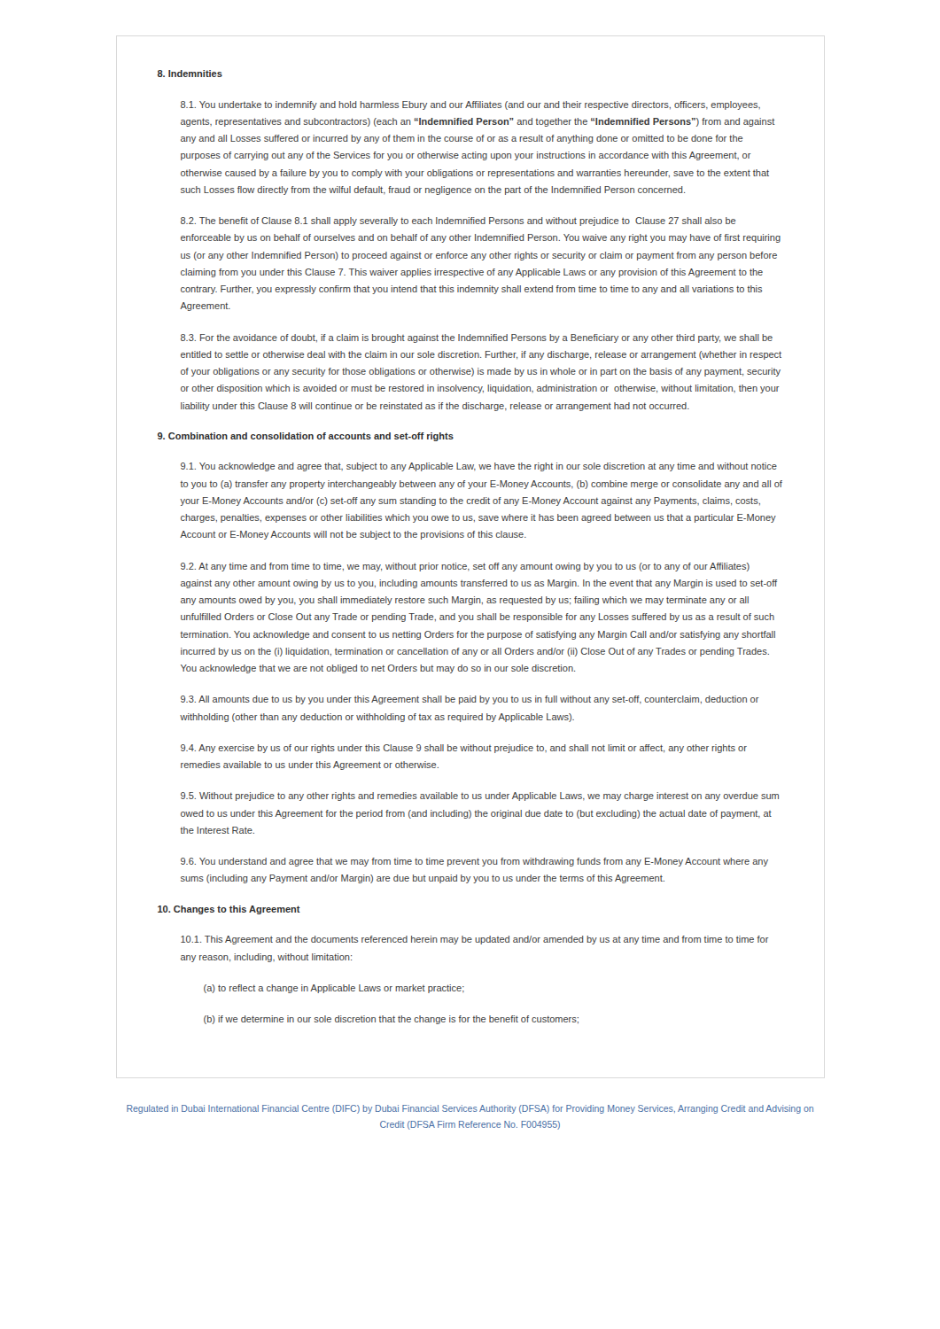8. Indemnities
8.1. You undertake to indemnify and hold harmless Ebury and our Affiliates (and our and their respective directors, officers, employees, agents, representatives and subcontractors) (each an “Indemnified Person” and together the “Indemnified Persons”) from and against any and all Losses suffered or incurred by any of them in the course of or as a result of anything done or omitted to be done for the purposes of carrying out any of the Services for you or otherwise acting upon your instructions in accordance with this Agreement, or otherwise caused by a failure by you to comply with your obligations or representations and warranties hereunder, save to the extent that such Losses flow directly from the wilful default, fraud or negligence on the part of the Indemnified Person concerned.
8.2. The benefit of Clause 8.1 shall apply severally to each Indemnified Persons and without prejudice to Clause 27 shall also be enforceable by us on behalf of ourselves and on behalf of any other Indemnified Person. You waive any right you may have of first requiring us (or any other Indemnified Person) to proceed against or enforce any other rights or security or claim or payment from any person before claiming from you under this Clause 7. This waiver applies irrespective of any Applicable Laws or any provision of this Agreement to the contrary. Further, you expressly confirm that you intend that this indemnity shall extend from time to time to any and all variations to this Agreement.
8.3. For the avoidance of doubt, if a claim is brought against the Indemnified Persons by a Beneficiary or any other third party, we shall be entitled to settle or otherwise deal with the claim in our sole discretion. Further, if any discharge, release or arrangement (whether in respect of your obligations or any security for those obligations or otherwise) is made by us in whole or in part on the basis of any payment, security or other disposition which is avoided or must be restored in insolvency, liquidation, administration or otherwise, without limitation, then your liability under this Clause 8 will continue or be reinstated as if the discharge, release or arrangement had not occurred.
9. Combination and consolidation of accounts and set-off rights
9.1. You acknowledge and agree that, subject to any Applicable Law, we have the right in our sole discretion at any time and without notice to you to (a) transfer any property interchangeably between any of your E-Money Accounts, (b) combine merge or consolidate any and all of your E-Money Accounts and/or (c) set-off any sum standing to the credit of any E-Money Account against any Payments, claims, costs, charges, penalties, expenses or other liabilities which you owe to us, save where it has been agreed between us that a particular E-Money Account or E-Money Accounts will not be subject to the provisions of this clause.
9.2. At any time and from time to time, we may, without prior notice, set off any amount owing by you to us (or to any of our Affiliates) against any other amount owing by us to you, including amounts transferred to us as Margin. In the event that any Margin is used to set-off any amounts owed by you, you shall immediately restore such Margin, as requested by us; failing which we may terminate any or all unfulfilled Orders or Close Out any Trade or pending Trade, and you shall be responsible for any Losses suffered by us as a result of such termination. You acknowledge and consent to us netting Orders for the purpose of satisfying any Margin Call and/or satisfying any shortfall incurred by us on the (i) liquidation, termination or cancellation of any or all Orders and/or (ii) Close Out of any Trades or pending Trades. You acknowledge that we are not obliged to net Orders but may do so in our sole discretion.
9.3. All amounts due to us by you under this Agreement shall be paid by you to us in full without any set-off, counterclaim, deduction or withholding (other than any deduction or withholding of tax as required by Applicable Laws).
9.4. Any exercise by us of our rights under this Clause 9 shall be without prejudice to, and shall not limit or affect, any other rights or remedies available to us under this Agreement or otherwise.
9.5. Without prejudice to any other rights and remedies available to us under Applicable Laws, we may charge interest on any overdue sum owed to us under this Agreement for the period from (and including) the original due date to (but excluding) the actual date of payment, at the Interest Rate.
9.6. You understand and agree that we may from time to time prevent you from withdrawing funds from any E-Money Account where any sums (including any Payment and/or Margin) are due but unpaid by you to us under the terms of this Agreement.
10. Changes to this Agreement
10.1. This Agreement and the documents referenced herein may be updated and/or amended by us at any time and from time to time for any reason, including, without limitation:
(a) to reflect a change in Applicable Laws or market practice;
(b) if we determine in our sole discretion that the change is for the benefit of customers;
Regulated in Dubai International Financial Centre (DIFC) by Dubai Financial Services Authority (DFSA) for Providing Money Services, Arranging Credit and Advising on Credit (DFSA Firm Reference No. F004955)